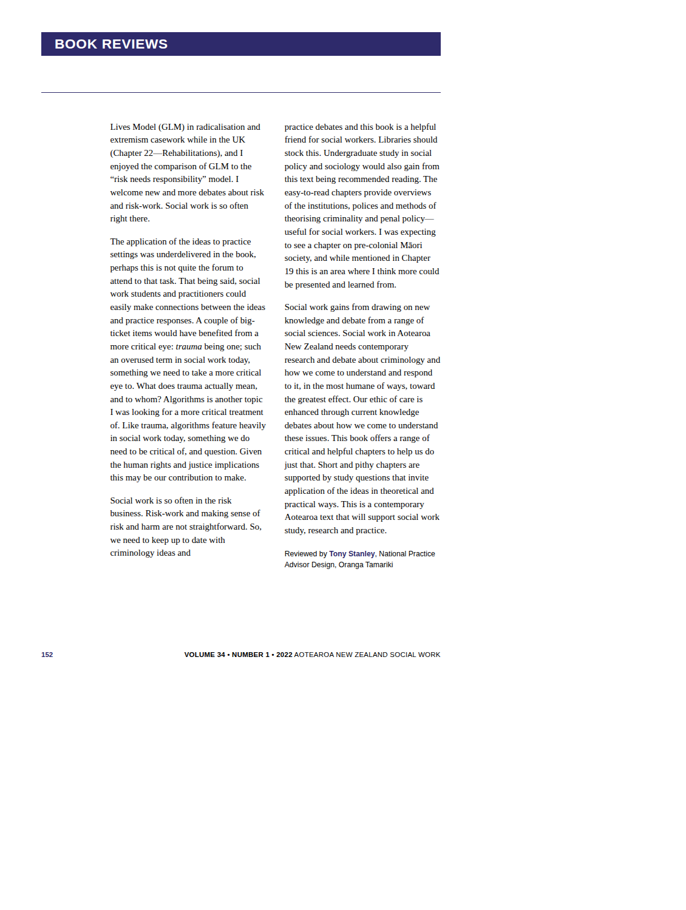BOOK REVIEWS
Lives Model (GLM) in radicalisation and extremism casework while in the UK (Chapter 22—Rehabilitations), and I enjoyed the comparison of GLM to the “risk needs responsibility” model. I welcome new and more debates about risk and risk-work. Social work is so often right there.
The application of the ideas to practice settings was underdelivered in the book, perhaps this is not quite the forum to attend to that task. That being said, social work students and practitioners could easily make connections between the ideas and practice responses. A couple of big-ticket items would have benefited from a more critical eye: trauma being one; such an overused term in social work today, something we need to take a more critical eye to. What does trauma actually mean, and to whom? Algorithms is another topic I was looking for a more critical treatment of. Like trauma, algorithms feature heavily in social work today, something we do need to be critical of, and question. Given the human rights and justice implications this may be our contribution to make.
Social work is so often in the risk business. Risk-work and making sense of risk and harm are not straightforward. So, we need to keep up to date with criminology ideas and
practice debates and this book is a helpful friend for social workers. Libraries should stock this. Undergraduate study in social policy and sociology would also gain from this text being recommended reading. The easy-to-read chapters provide overviews of the institutions, polices and methods of theorising criminality and penal policy—useful for social workers. I was expecting to see a chapter on pre-colonial Māori society, and while mentioned in Chapter 19 this is an area where I think more could be presented and learned from.
Social work gains from drawing on new knowledge and debate from a range of social sciences. Social work in Aotearoa New Zealand needs contemporary research and debate about criminology and how we come to understand and respond to it, in the most humane of ways, toward the greatest effect. Our ethic of care is enhanced through current knowledge debates about how we come to understand these issues. This book offers a range of critical and helpful chapters to help us do just that. Short and pithy chapters are supported by study questions that invite application of the ideas in theoretical and practical ways. This is a contemporary Aotearoa text that will support social work study, research and practice.
Reviewed by Tony Stanley, National Practice Advisor Design, Oranga Tamariki
152
VOLUME 34 • NUMBER 1 • 2022 AOTEAROA NEW ZEALAND SOCIAL WORK